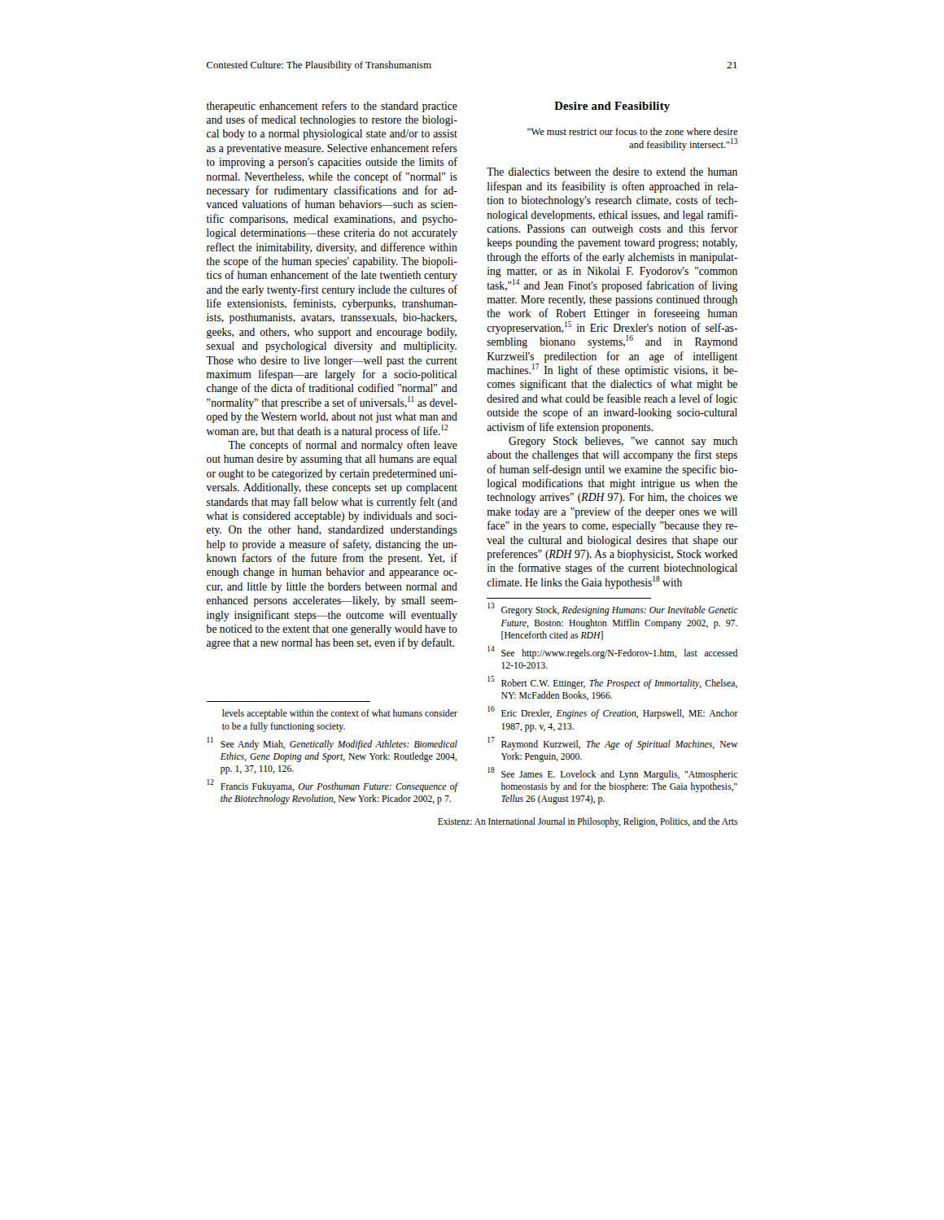Contested Culture: The Plausibility of Transhumanism
21
therapeutic enhancement refers to the standard practice and uses of medical technologies to restore the biological body to a normal physiological state and/or to assist as a preventative measure. Selective enhancement refers to improving a person's capacities outside the limits of normal. Nevertheless, while the concept of "normal" is necessary for rudimentary classifications and for advanced valuations of human behaviors—such as scientific comparisons, medical examinations, and psychological determinations—these criteria do not accurately reflect the inimitability, diversity, and difference within the scope of the human species' capability. The biopolitics of human enhancement of the late twentieth century and the early twenty-first century include the cultures of life extensionists, feminists, cyberpunks, transhumanists, posthumanists, avatars, transsexuals, bio-hackers, geeks, and others, who support and encourage bodily, sexual and psychological diversity and multiplicity. Those who desire to live longer—well past the current maximum lifespan—are largely for a socio-political change of the dicta of traditional codified "normal" and "normality" that prescribe a set of universals,11 as developed by the Western world, about not just what man and woman are, but that death is a natural process of life.12
The concepts of normal and normalcy often leave out human desire by assuming that all humans are equal or ought to be categorized by certain predetermined universals. Additionally, these concepts set up complacent standards that may fall below what is currently felt (and what is considered acceptable) by individuals and society. On the other hand, standardized understandings help to provide a measure of safety, distancing the unknown factors of the future from the present. Yet, if enough change in human behavior and appearance occur, and little by little the borders between normal and enhanced persons accelerates—likely, by small seemingly insignificant steps—the outcome will eventually be noticed to the extent that one generally would have to agree that a new normal has been set, even if by default.
levels acceptable within the context of what humans consider to be a fully functioning society.
11
See Andy Miah, Genetically Modified Athletes: Biomedical Ethics, Gene Doping and Sport, New York: Routledge 2004, pp. 1, 37, 110, 126.
12
Francis Fukuyama, Our Posthuman Future: Consequence of the Biotechnology Revolution, New York: Picador 2002, p 7.
Desire and Feasibility
"We must restrict our focus to the zone where desire and feasibility intersect."13
The dialectics between the desire to extend the human lifespan and its feasibility is often approached in relation to biotechnology's research climate, costs of technological developments, ethical issues, and legal ramifications. Passions can outweigh costs and this fervor keeps pounding the pavement toward progress; notably, through the efforts of the early alchemists in manipulating matter, or as in Nikolai F. Fyodorov's "common task,"14 and Jean Finot's proposed fabrication of living matter. More recently, these passions continued through the work of Robert Ettinger in foreseeing human cryopreservation,15 in Eric Drexler's notion of self-assembling bionano systems,16 and in Raymond Kurzweil's predilection for an age of intelligent machines.17 In light of these optimistic visions, it becomes significant that the dialectics of what might be desired and what could be feasible reach a level of logic outside the scope of an inward-looking socio-cultural activism of life extension proponents.
Gregory Stock believes, "we cannot say much about the challenges that will accompany the first steps of human self-design until we examine the specific biological modifications that might intrigue us when the technology arrives" (RDH 97). For him, the choices we make today are a "preview of the deeper ones we will face" in the years to come, especially "because they reveal the cultural and biological desires that shape our preferences" (RDH 97). As a biophysicist, Stock worked in the formative stages of the current biotechnological climate. He links the Gaia hypothesis18 with
13
Gregory Stock, Redesigning Humans: Our Inevitable Genetic Future, Boston: Houghton Mifflin Company 2002, p. 97. [Henceforth cited as RDH]
14
See http://www.regels.org/N-Fedorov-1.htm, last accessed 12-10-2013.
15
Robert C.W. Ettinger, The Prospect of Immortality, Chelsea, NY: McFadden Books, 1966.
16
Eric Drexler, Engines of Creation, Harpswell, ME: Anchor 1987, pp. v, 4, 213.
17
Raymond Kurzweil, The Age of Spiritual Machines, New York: Penguin, 2000.
18
See James E. Lovelock and Lynn Margulis, "Atmospheric homeostasis by and for the biosphere: The Gaia hypothesis," Tellus 26 (August 1974), p.
Existenz: An International Journal in Philosophy, Religion, Politics, and the Arts